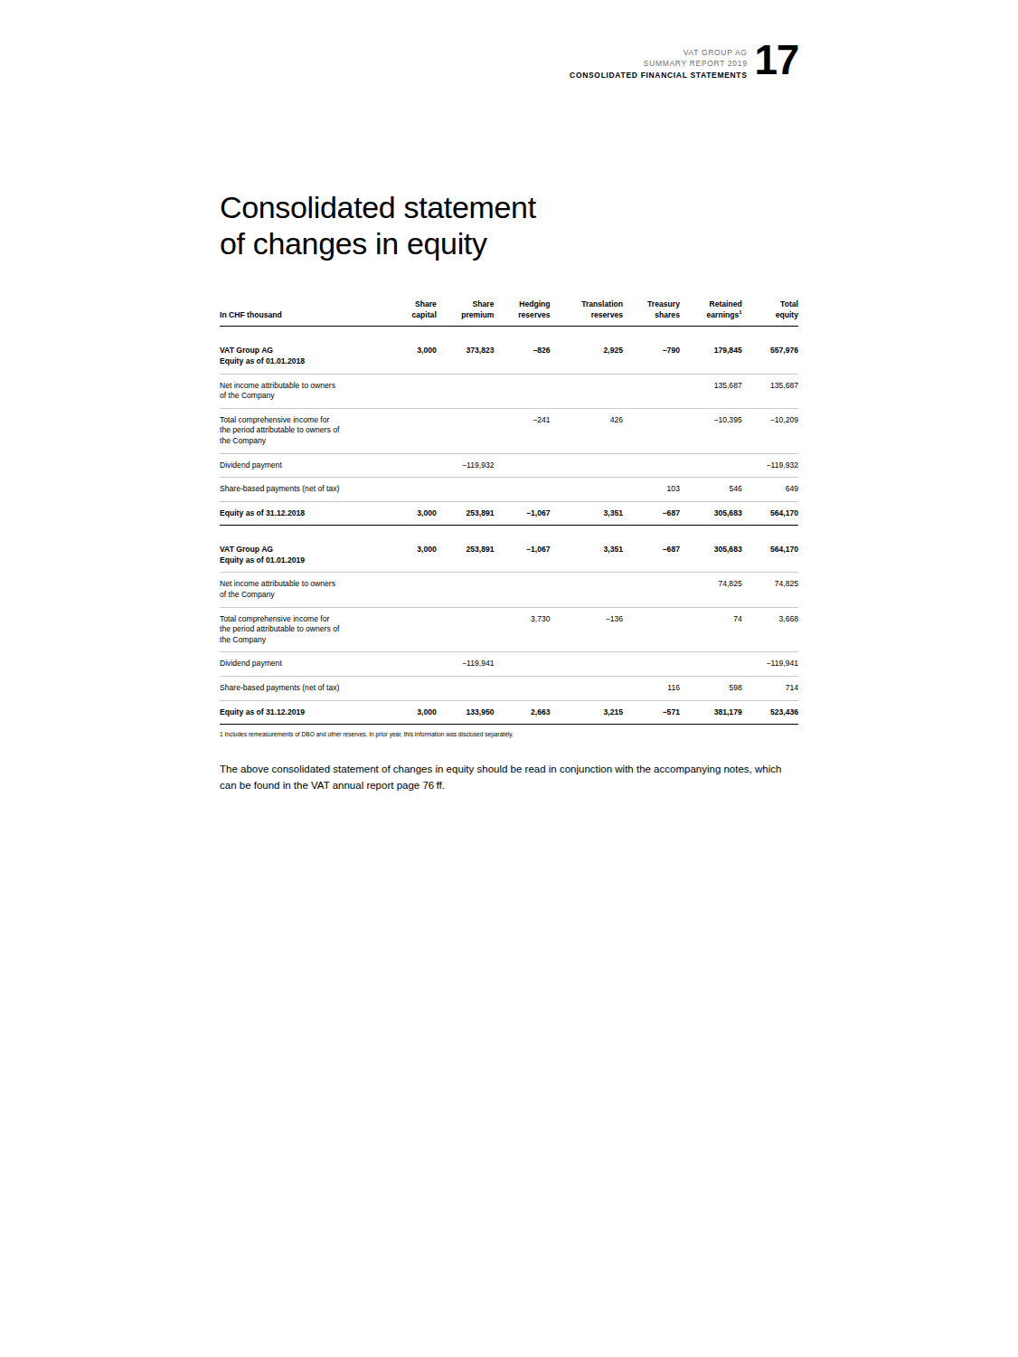VAT GROUP AG
SUMMARY REPORT 2019
CONSOLIDATED FINANCIAL STATEMENTS
17
Consolidated statement
of changes in equity
| In CHF thousand | Share capital | Share premium | Hedging reserves | Translation reserves | Treasury shares | Retained earnings 1 | Total equity |
| --- | --- | --- | --- | --- | --- | --- | --- |
| VAT Group AG Equity as of 01.01.2018 | 3,000 | 373,823 | −826 | 2,925 | −790 | 179,845 | 557,976 |
| Net income attributable to owners of the Company | | | | | | 135,687 | 135,687 |
| Total comprehensive income for the period attributable to owners of the Company | | | −241 | 426 | | −10,395 | −10,209 |
| Dividend payment | | −119,932 | | | | | −119,932 |
| Share-based payments (net of tax) | | | | | 103 | 546 | 649 |
| Equity as of 31.12.2018 | 3,000 | 253,891 | −1,067 | 3,351 | −687 | 305,683 | 564,170 |
| VAT Group AG Equity as of 01.01.2019 | 3,000 | 253,891 | −1,067 | 3,351 | −687 | 305,683 | 564,170 |
| Net income attributable to owners of the Company | | | | | | 74,825 | 74,825 |
| Total comprehensive income for the period attributable to owners of the Company | | | 3,730 | −136 | | 74 | 3,668 |
| Dividend payment | | −119,941 | | | | | −119,941 |
| Share-based payments (net of tax) | | | | | 116 | 598 | 714 |
| Equity as of 31.12.2019 | 3,000 | 133,950 | 2,663 | 3,215 | −571 | 381,179 | 523,436 |
1 Includes remeasurements of DBO and other reserves. In prior year, this information was disclosed separately.
The above consolidated statement of changes in equity should be read in conjunction with the accompanying notes, which can be found in the VAT annual report page 76 ff.